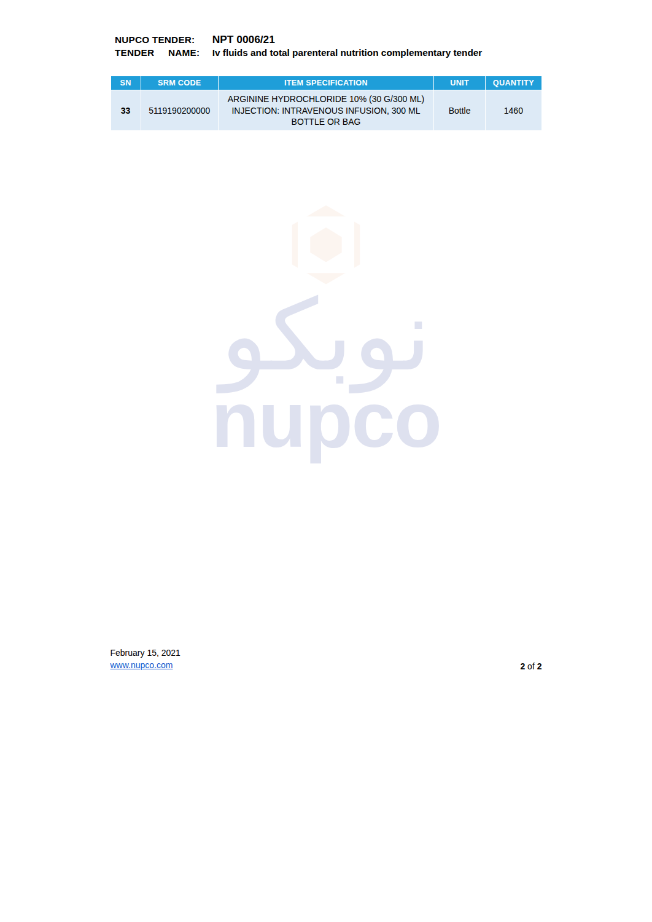نوبكو
nupco
NUPCO TENDER:
NPT 0006/21
TENDER NAME:
Iv fluids and total parenteral nutrition complementary tender
| SN | SRM CODE | ITEM SPECIFICATION | UNIT | QUANTITY |
| --- | --- | --- | --- | --- |
| 33 | 5119190200000 | ARGININE HYDROCHLORIDE 10% (30 G/300 ML) INJECTION: INTRAVENOUS INFUSION, 300 ML BOTTLE OR BAG | Bottle | 1460 |
February 15, 2021
www.nupco.com
2 of 2